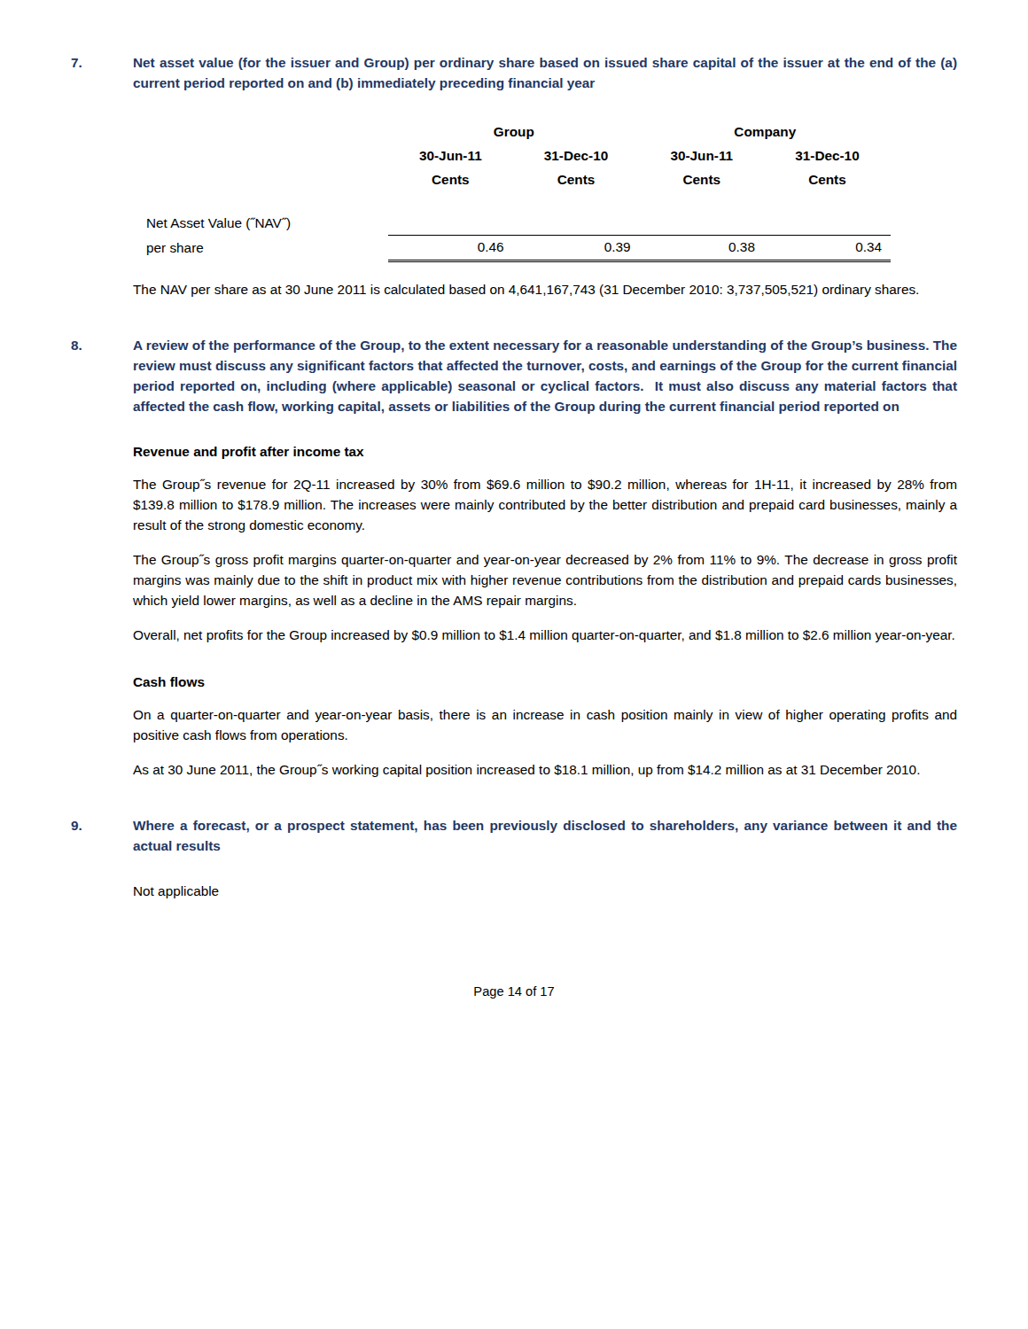7.
Net asset value (for the issuer and Group) per ordinary share based on issued share capital of the issuer at the end of the (a) current period reported on and (b) immediately preceding financial year
| | Group | Company |
| | 30-Jun-11 | 31-Dec-10 | 30-Jun-11 | 31-Dec-10 |
| | Cents | Cents | Cents | Cents |
| Net Asset Value (˝NAV˝) | | | | |
| per share | 0.46 | 0.39 | 0.38 | 0.34 |
The NAV per share as at 30 June 2011 is calculated based on 4,641,167,743 (31 December 2010: 3,737,505,521) ordinary shares.
8.
A review of the performance of the Group, to the extent necessary for a reasonable understanding of the Group’s business. The review must discuss any significant factors that affected the turnover, costs, and earnings of the Group for the current financial period reported on, including (where applicable) seasonal or cyclical factors. It must also discuss any material factors that affected the cash flow, working capital, assets or liabilities of the Group during the current financial period reported on
Revenue and profit after income tax
The Group˝s revenue for 2Q-11 increased by 30% from $69.6 million to $90.2 million, whereas for 1H-11, it increased by 28% from $139.8 million to $178.9 million. The increases were mainly contributed by the better distribution and prepaid card businesses, mainly a result of the strong domestic economy.
The Group˝s gross profit margins quarter-on-quarter and year-on-year decreased by 2% from 11% to 9%. The decrease in gross profit margins was mainly due to the shift in product mix with higher revenue contributions from the distribution and prepaid cards businesses, which yield lower margins, as well as a decline in the AMS repair margins.
Overall, net profits for the Group increased by $0.9 million to $1.4 million quarter-on-quarter, and $1.8 million to $2.6 million year-on-year.
Cash flows
On a quarter-on-quarter and year-on-year basis, there is an increase in cash position mainly in view of higher operating profits and positive cash flows from operations.
As at 30 June 2011, the Group˝s working capital position increased to $18.1 million, up from $14.2 million as at 31 December 2010.
9.
Where a forecast, or a prospect statement, has been previously disclosed to shareholders, any variance between it and the actual results
Not applicable
Page 14 of 17